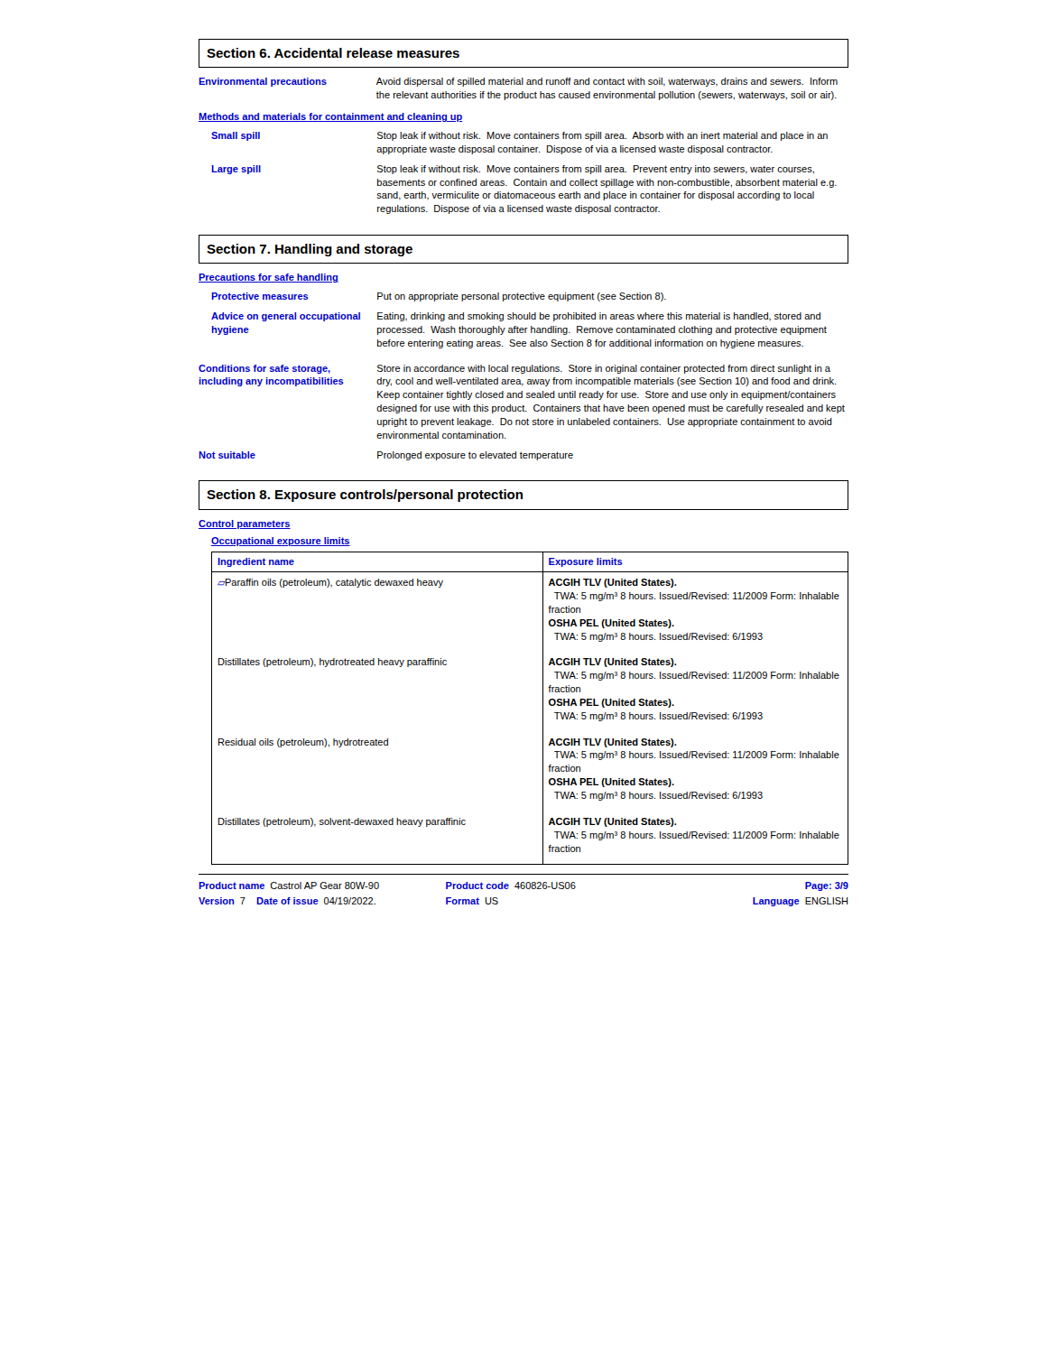Section 6. Accidental release measures
| Environmental precautions | Avoid dispersal of spilled material and runoff and contact with soil, waterways, drains and sewers. Inform the relevant authorities if the product has caused environmental pollution (sewers, waterways, soil or air). |
Methods and materials for containment and cleaning up
| Small spill | Stop leak if without risk. Move containers from spill area. Absorb with an inert material and place in an appropriate waste disposal container. Dispose of via a licensed waste disposal contractor. |
| Large spill | Stop leak if without risk. Move containers from spill area. Prevent entry into sewers, water courses, basements or confined areas. Contain and collect spillage with non-combustible, absorbent material e.g. sand, earth, vermiculite or diatomaceous earth and place in container for disposal according to local regulations. Dispose of via a licensed waste disposal contractor. |
Section 7. Handling and storage
Precautions for safe handling
| Protective measures | Put on appropriate personal protective equipment (see Section 8). |
| Advice on general occupational hygiene | Eating, drinking and smoking should be prohibited in areas where this material is handled, stored and processed. Wash thoroughly after handling. Remove contaminated clothing and protective equipment before entering eating areas. See also Section 8 for additional information on hygiene measures. |
| Conditions for safe storage, including any incompatibilities | Store in accordance with local regulations. Store in original container protected from direct sunlight in a dry, cool and well-ventilated area, away from incompatible materials (see Section 10) and food and drink. Keep container tightly closed and sealed until ready for use. Store and use only in equipment/containers designed for use with this product. Containers that have been opened must be carefully resealed and kept upright to prevent leakage. Do not store in unlabeled containers. Use appropriate containment to avoid environmental contamination. |
| Not suitable | Prolonged exposure to elevated temperature |
Section 8. Exposure controls/personal protection
Control parameters
Occupational exposure limits
| Ingredient name | Exposure limits |
| --- | --- |
| ▱ Paraffin oils (petroleum), catalytic dewaxed heavy | ACGIH TLV (United States). TWA: 5 mg/m³ 8 hours. Issued/Revised: 11/2009 Form: Inhalable fraction OSHA PEL (United States). TWA: 5 mg/m³ 8 hours. Issued/Revised: 6/1993 |
| Distillates (petroleum), hydrotreated heavy paraffinic | ACGIH TLV (United States). TWA: 5 mg/m³ 8 hours. Issued/Revised: 11/2009 Form: Inhalable fraction OSHA PEL (United States). TWA: 5 mg/m³ 8 hours. Issued/Revised: 6/1993 |
| Residual oils (petroleum), hydrotreated | ACGIH TLV (United States). TWA: 5 mg/m³ 8 hours. Issued/Revised: 11/2009 Form: Inhalable fraction OSHA PEL (United States). TWA: 5 mg/m³ 8 hours. Issued/Revised: 6/1993 |
| Distillates (petroleum), solvent-dewaxed heavy paraffinic | ACGIH TLV (United States). TWA: 5 mg/m³ 8 hours. Issued/Revised: 11/2009 Form: Inhalable fraction |
| Product name Castrol AP Gear 80W-90 | Product code 460826-US06 | Page: 3/9 |
| Version 7 Date of issue 04/19/2022. | Format US | Language ENGLISH |